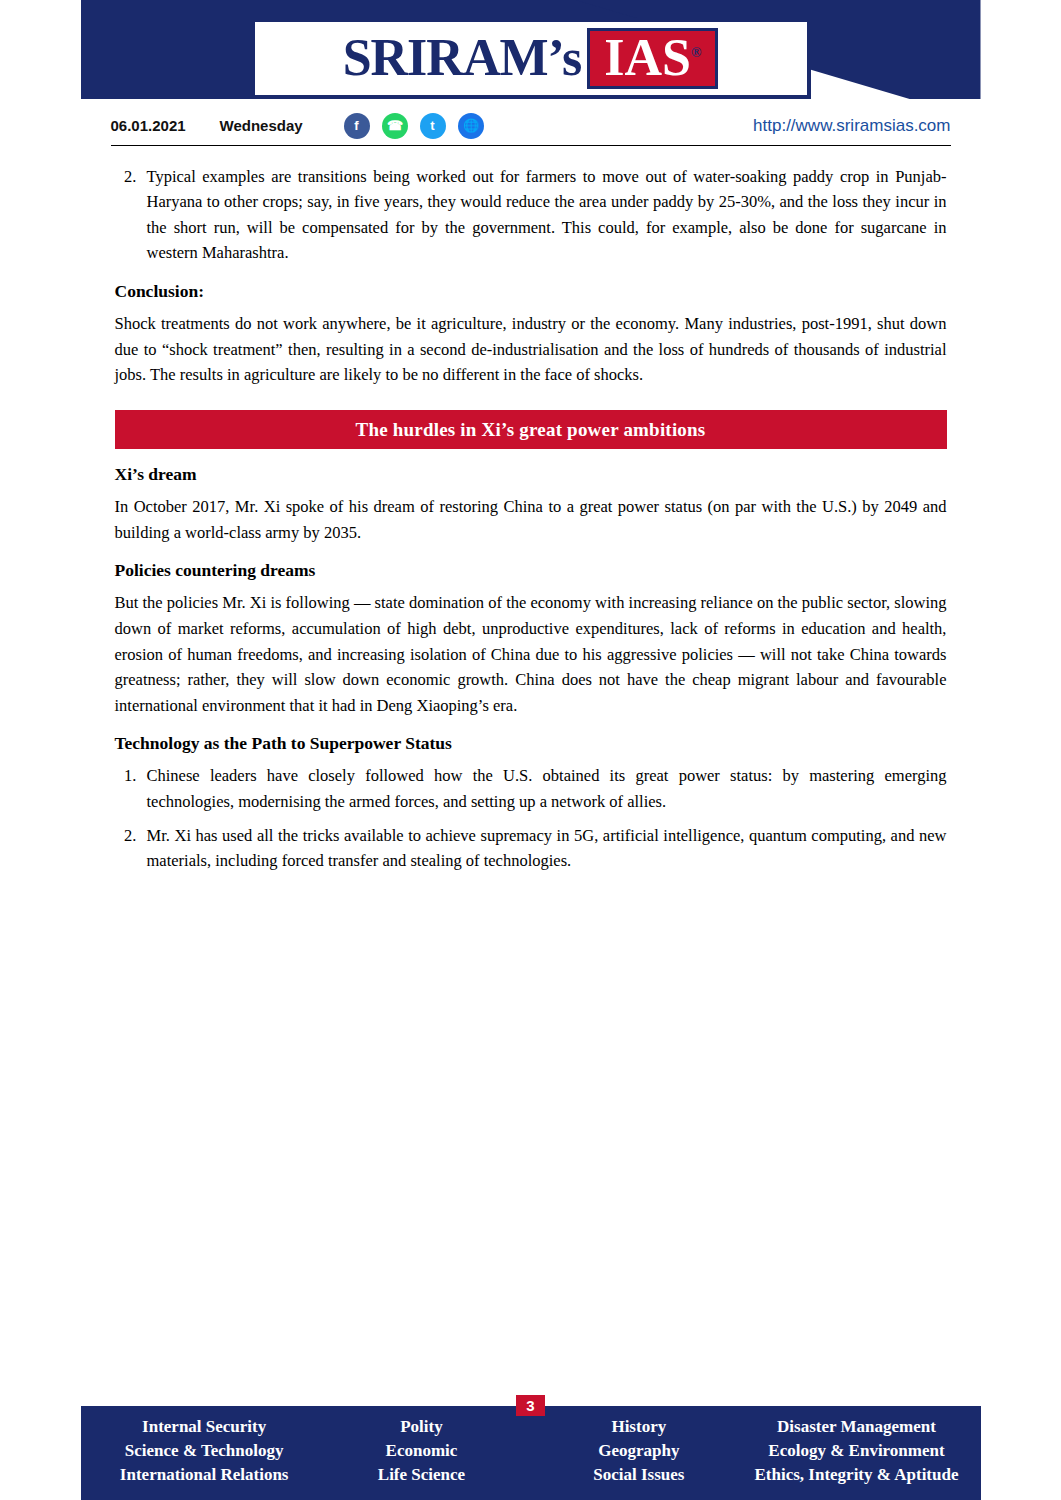SRIRAM’s IAS®
06.01.2021 Wednesday f ☎ t 🌐 http://www.sriramsias.com
Typical examples are transitions being worked out for farmers to move out of water-soaking paddy crop in Punjab-Haryana to other crops; say, in five years, they would reduce the area under paddy by 25-30%, and the loss they incur in the short run, will be compensated for by the government. This could, for example, also be done for sugarcane in western Maharashtra.
Conclusion:
Shock treatments do not work anywhere, be it agriculture, industry or the economy. Many industries, post-1991, shut down due to “shock treatment” then, resulting in a second de-industrialisation and the loss of hundreds of thousands of industrial jobs. The results in agriculture are likely to be no different in the face of shocks.
The hurdles in Xi’s great power ambitions
Xi’s dream
In October 2017, Mr. Xi spoke of his dream of restoring China to a great power status (on par with the U.S.) by 2049 and building a world-class army by 2035.
Policies countering dreams
But the policies Mr. Xi is following — state domination of the economy with increasing reliance on the public sector, slowing down of market reforms, accumulation of high debt, unproductive expenditures, lack of reforms in education and health, erosion of human freedoms, and increasing isolation of China due to his aggressive policies — will not take China towards greatness; rather, they will slow down economic growth. China does not have the cheap migrant labour and favourable international environment that it had in Deng Xiaoping’s era.
Technology as the Path to Superpower Status
Chinese leaders have closely followed how the U.S. obtained its great power status: by mastering emerging technologies, modernising the armed forces, and setting up a network of allies.
Mr. Xi has used all the tricks available to achieve supremacy in 5G, artificial intelligence, quantum computing, and new materials, including forced transfer and stealing of technologies.
3
Internal Security
Polity
History
Disaster Management
Science & Technology
Economic
Geography
Ecology & Environment
International Relations
Life Science
Social Issues
Ethics, Integrity & Aptitude